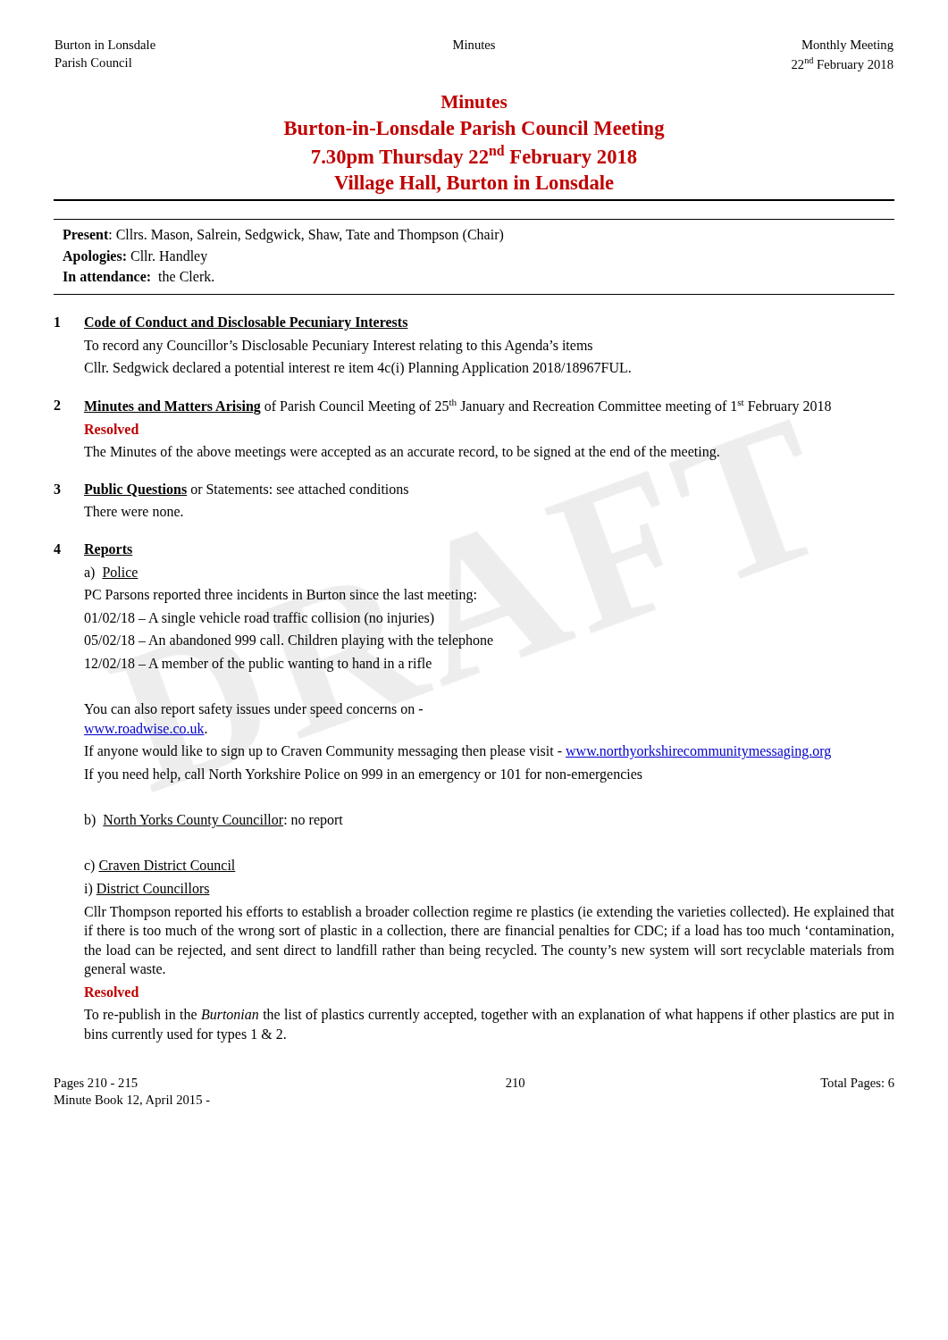DRAFT
| Burton in Lonsdale Parish Council | Minutes | Monthly Meeting 22 nd February 2018 |
Minutes
Burton-in-Lonsdale Parish Council Meeting
7.30pm Thursday 22nd February 2018
Village Hall, Burton in Lonsdale
Present: Cllrs. Mason, Salrein, Sedgwick, Shaw, Tate and Thompson (Chair)
Apologies: Cllr. Handley
In attendance: the Clerk.
1
Code of Conduct and Disclosable Pecuniary Interests
To record any Councillor’s Disclosable Pecuniary Interest relating to this Agenda’s items
Cllr. Sedgwick declared a potential interest re item 4c(i) Planning Application 2018/18967FUL.
2
Minutes and Matters Arising of Parish Council Meeting of 25th January and Recreation Committee meeting of 1st February 2018
Resolved
The Minutes of the above meetings were accepted as an accurate record, to be signed at the end of the meeting.
3
Public Questions or Statements: see attached conditions
There were none.
4
Reports
a) Police
PC Parsons reported three incidents in Burton since the last meeting:
01/02/18 – A single vehicle road traffic collision (no injuries)
05/02/18 – An abandoned 999 call. Children playing with the telephone
12/02/18 – A member of the public wanting to hand in a rifle
You can also report safety issues under speed concerns on -
www.roadwise.co.uk.
If anyone would like to sign up to Craven Community messaging then please visit - www.northyorkshirecommunitymessaging.org
If you need help, call North Yorkshire Police on 999 in an emergency or 101 for non-emergencies
b) North Yorks County Councillor: no report
c) Craven District Council
i) District Councillors
Cllr Thompson reported his efforts to establish a broader collection regime re plastics (ie extending the varieties collected). He explained that if there is too much of the wrong sort of plastic in a collection, there are financial penalties for CDC; if a load has too much ‘contamination, the load can be rejected, and sent direct to landfill rather than being recycled. The county’s new system will sort recyclable materials from general waste.
Resolved
To re-publish in the Burtonian the list of plastics currently accepted, together with an explanation of what happens if other plastics are put in bins currently used for types 1 & 2.
Pages 210 - 215
Minute Book 12, April 2015 -
210
Total Pages: 6